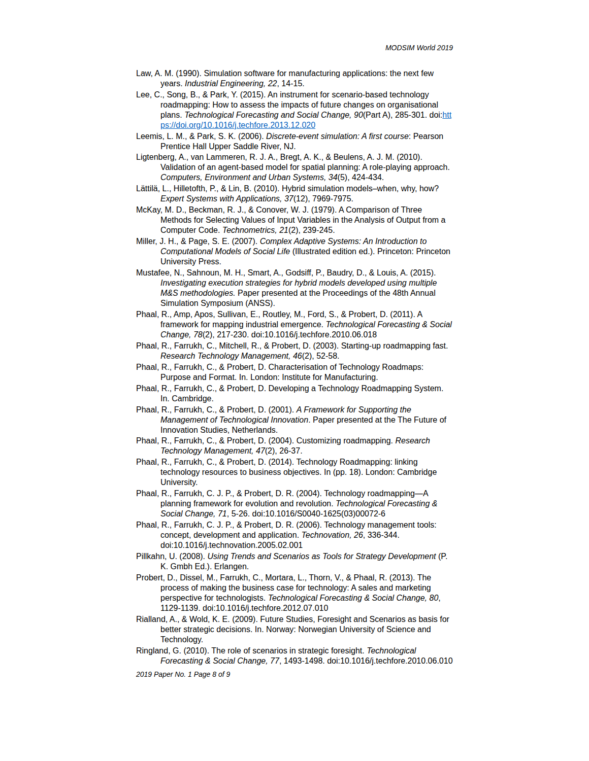MODSIM World 2019
Law, A. M. (1990). Simulation software for manufacturing applications: the next few years. Industrial Engineering, 22, 14-15.
Lee, C., Song, B., & Park, Y. (2015). An instrument for scenario-based technology roadmapping: How to assess the impacts of future changes on organisational plans. Technological Forecasting and Social Change, 90(Part A), 285-301. doi:https://doi.org/10.1016/j.techfore.2013.12.020
Leemis, L. M., & Park, S. K. (2006). Discrete-event simulation: A first course: Pearson Prentice Hall Upper Saddle River, NJ.
Ligtenberg, A., van Lammeren, R. J. A., Bregt, A. K., & Beulens, A. J. M. (2010). Validation of an agent-based model for spatial planning: A role-playing approach. Computers, Environment and Urban Systems, 34(5), 424-434.
Lättilä, L., Hilletofth, P., & Lin, B. (2010). Hybrid simulation models–when, why, how? Expert Systems with Applications, 37(12), 7969-7975.
McKay, M. D., Beckman, R. J., & Conover, W. J. (1979). A Comparison of Three Methods for Selecting Values of Input Variables in the Analysis of Output from a Computer Code. Technometrics, 21(2), 239-245.
Miller, J. H., & Page, S. E. (2007). Complex Adaptive Systems: An Introduction to Computational Models of Social Life (Illustrated edition ed.). Princeton: Princeton University Press.
Mustafee, N., Sahnoun, M. H., Smart, A., Godsiff, P., Baudry, D., & Louis, A. (2015). Investigating execution strategies for hybrid models developed using multiple M&S methodologies. Paper presented at the Proceedings of the 48th Annual Simulation Symposium (ANSS).
Phaal, R., Amp, Apos, Sullivan, E., Routley, M., Ford, S., & Probert, D. (2011). A framework for mapping industrial emergence. Technological Forecasting & Social Change, 78(2), 217-230. doi:10.1016/j.techfore.2010.06.018
Phaal, R., Farrukh, C., Mitchell, R., & Probert, D. (2003). Starting-up roadmapping fast. Research Technology Management, 46(2), 52-58.
Phaal, R., Farrukh, C., & Probert, D. Characterisation of Technology Roadmaps: Purpose and Format. In. London: Institute for Manufacturing.
Phaal, R., Farrukh, C., & Probert, D. Developing a Technology Roadmapping System. In. Cambridge.
Phaal, R., Farrukh, C., & Probert, D. (2001). A Framework for Supporting the Management of Technological Innovation. Paper presented at the The Future of Innovation Studies, Netherlands.
Phaal, R., Farrukh, C., & Probert, D. (2004). Customizing roadmapping. Research Technology Management, 47(2), 26-37.
Phaal, R., Farrukh, C., & Probert, D. (2014). Technology Roadmapping: linking technology resources to business objectives. In (pp. 18). London: Cambridge University.
Phaal, R., Farrukh, C. J. P., & Probert, D. R. (2004). Technology roadmapping—A planning framework for evolution and revolution. Technological Forecasting & Social Change, 71, 5-26. doi:10.1016/S0040-1625(03)00072-6
Phaal, R., Farrukh, C. J. P., & Probert, D. R. (2006). Technology management tools: concept, development and application. Technovation, 26, 336-344. doi:10.1016/j.technovation.2005.02.001
Pillkahn, U. (2008). Using Trends and Scenarios as Tools for Strategy Development (P. K. Gmbh Ed.). Erlangen.
Probert, D., Dissel, M., Farrukh, C., Mortara, L., Thorn, V., & Phaal, R. (2013). The process of making the business case for technology: A sales and marketing perspective for technologists. Technological Forecasting & Social Change, 80, 1129-1139. doi:10.1016/j.techfore.2012.07.010
Rialland, A., & Wold, K. E. (2009). Future Studies, Foresight and Scenarios as basis for better strategic decisions. In. Norway: Norwegian University of Science and Technology.
Ringland, G. (2010). The role of scenarios in strategic foresight. Technological Forecasting & Social Change, 77, 1493-1498. doi:10.1016/j.techfore.2010.06.010
2019 Paper No. 1 Page 8 of 9